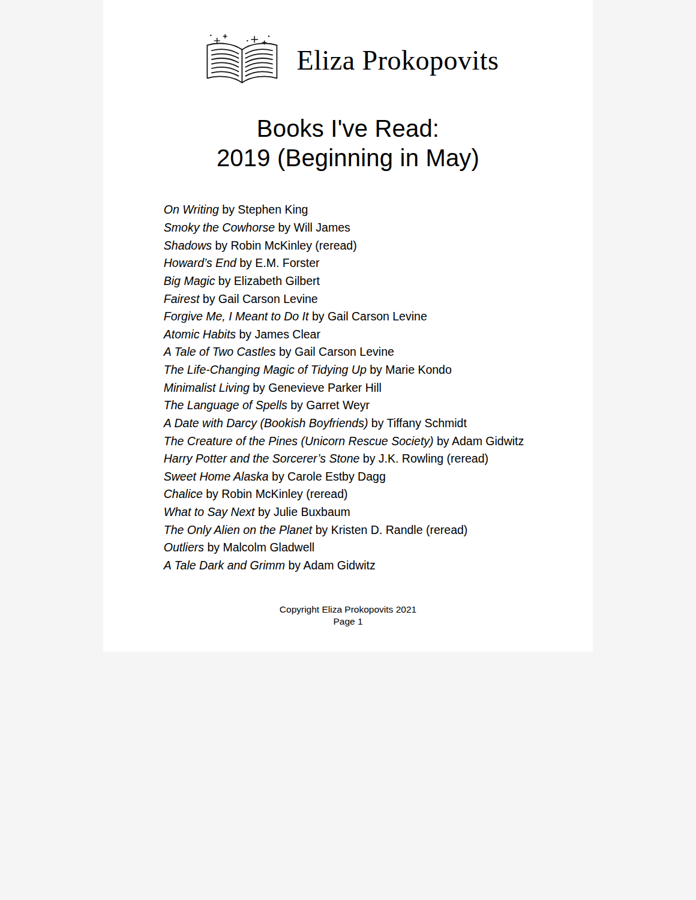Eliza Prokopovits
Books I've Read:
2019 (Beginning in May)
On Writing by Stephen King
Smoky the Cowhorse by Will James
Shadows by Robin McKinley (reread)
Howard’s End by E.M. Forster
Big Magic by Elizabeth Gilbert
Fairest by Gail Carson Levine
Forgive Me, I Meant to Do It by Gail Carson Levine
Atomic Habits by James Clear
A Tale of Two Castles by Gail Carson Levine
The Life-Changing Magic of Tidying Up by Marie Kondo
Minimalist Living by Genevieve Parker Hill
The Language of Spells by Garret Weyr
A Date with Darcy (Bookish Boyfriends) by Tiffany Schmidt
The Creature of the Pines (Unicorn Rescue Society) by Adam Gidwitz
Harry Potter and the Sorcerer’s Stone by J.K. Rowling (reread)
Sweet Home Alaska by Carole Estby Dagg
Chalice by Robin McKinley (reread)
What to Say Next by Julie Buxbaum
The Only Alien on the Planet by Kristen D. Randle (reread)
Outliers by Malcolm Gladwell
A Tale Dark and Grimm by Adam Gidwitz
Copyright Eliza Prokopovits 2021
Page 1